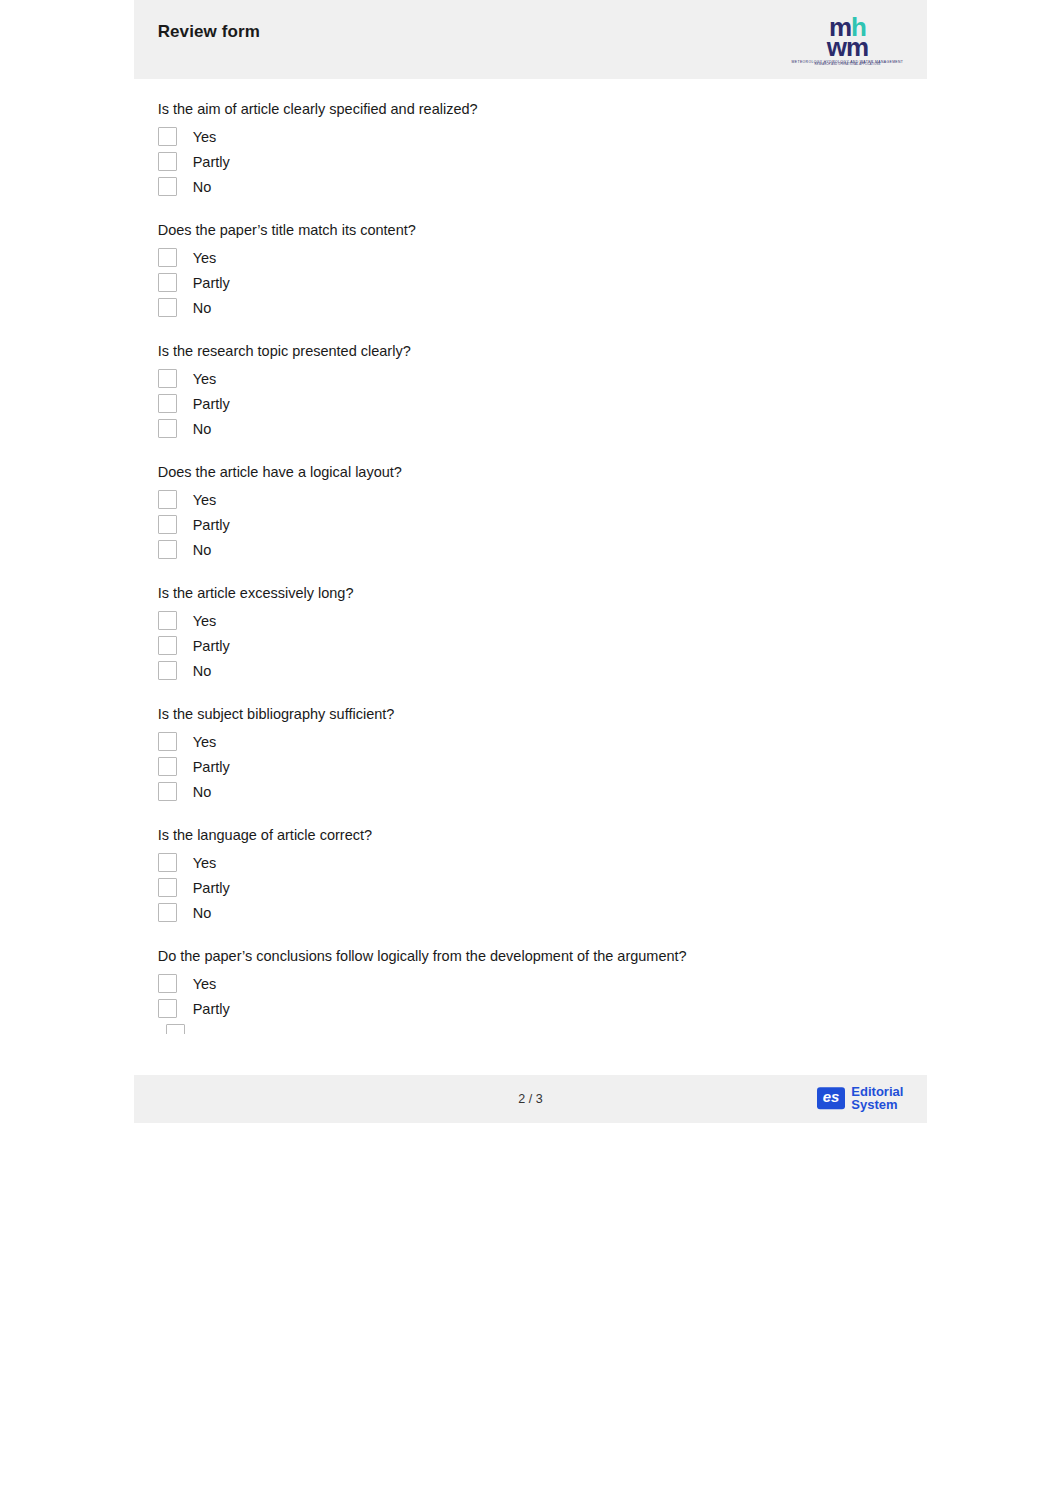Review form
mh
wm
METEOROLOGY HYDROLOGY AND WATER MANAGEMENT
RESEARCH AND OPERATIONAL APPLICATIONS
Is the aim of article clearly specified and realized?
Yes
Partly
No
Does the paper’s title match its content?
Yes
Partly
No
Is the research topic presented clearly?
Yes
Partly
No
Does the article have a logical layout?
Yes
Partly
No
Is the article excessively long?
Yes
Partly
No
Is the subject bibliography sufficient?
Yes
Partly
No
Is the language of article correct?
Yes
Partly
No
Do the paper’s conclusions follow logically from the development of the argument?
Yes
Partly
2 / 3
es Editorial
System